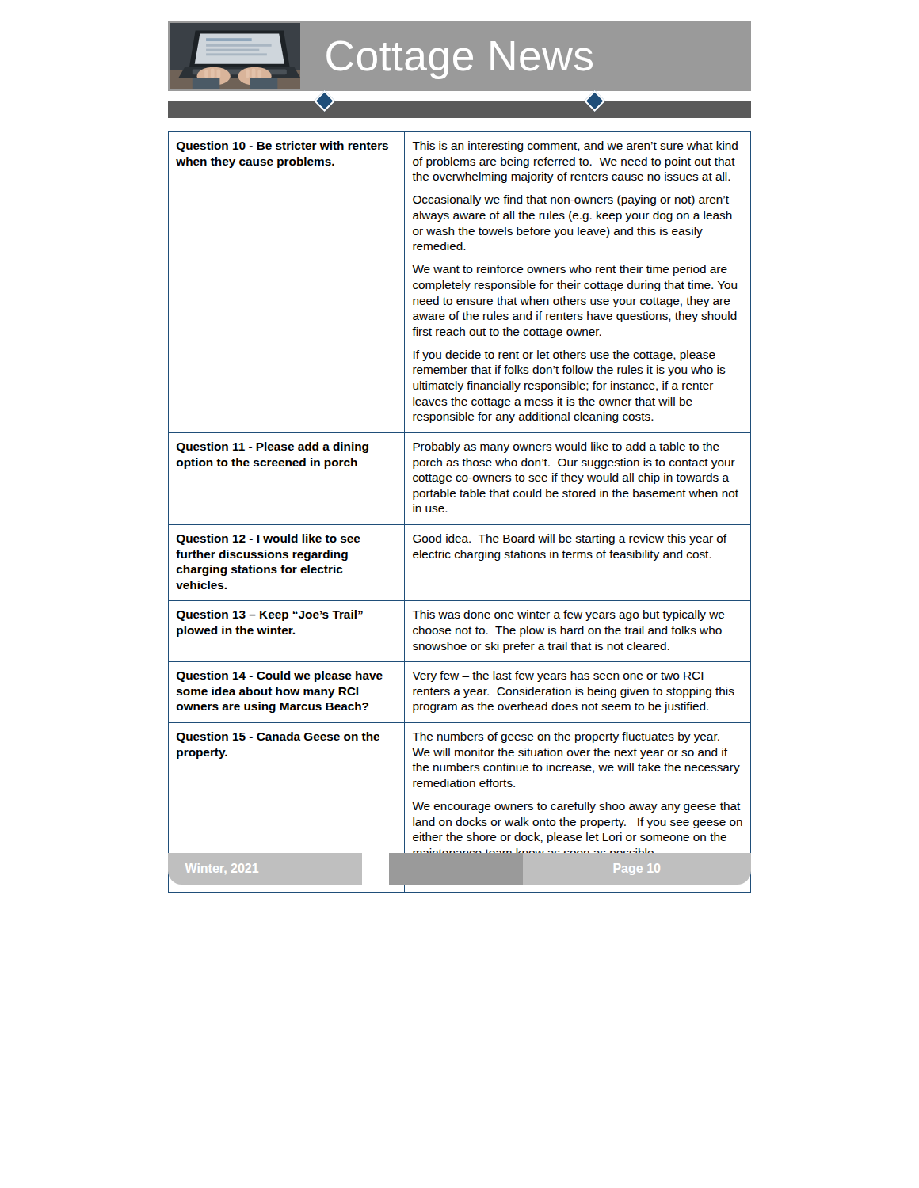Cottage News
| Question 10 - Be stricter with renters when they cause problems. | This is an interesting comment, and we aren’t sure what kind of problems are being referred to. We need to point out that the overwhelming majority of renters cause no issues at all. Occasionally we find that non-owners (paying or not) aren’t always aware of all the rules (e.g. keep your dog on a leash or wash the towels before you leave) and this is easily remedied. We want to reinforce owners who rent their time period are completely responsible for their cottage during that time. You need to ensure that when others use your cottage, they are aware of the rules and if renters have questions, they should first reach out to the cottage owner. If you decide to rent or let others use the cottage, please remember that if folks don’t follow the rules it is you who is ultimately financially responsible; for instance, if a renter leaves the cottage a mess it is the owner that will be responsible for any additional cleaning costs. |
| Question 11 - Please add a dining option to the screened in porch | Probably as many owners would like to add a table to the porch as those who don’t. Our suggestion is to contact your cottage co-owners to see if they would all chip in towards a portable table that could be stored in the basement when not in use. |
| Question 12 - I would like to see further discussions regarding charging stations for electric vehicles. | Good idea. The Board will be starting a review this year of electric charging stations in terms of feasibility and cost. |
| Question 13 – Keep “Joe’s Trail” plowed in the winter. | This was done one winter a few years ago but typically we choose not to. The plow is hard on the trail and folks who snowshoe or ski prefer a trail that is not cleared. |
| Question 14 - Could we please have some idea about how many RCI owners are using Marcus Beach? | Very few – the last few years has seen one or two RCI renters a year. Consideration is being given to stopping this program as the overhead does not seem to be justified. |
| Question 15 - Canada Geese on the property. | The numbers of geese on the property fluctuates by year. We will monitor the situation over the next year or so and if the numbers continue to increase, we will take the necessary remediation efforts. We encourage owners to carefully shoo away any geese that land on docks or walk onto the property. If you see geese on either the shore or dock, please let Lori or someone on the maintenance team know as soon as possible . And please, under no circumstances feed the geese. |
Winter, 2021
Page 10